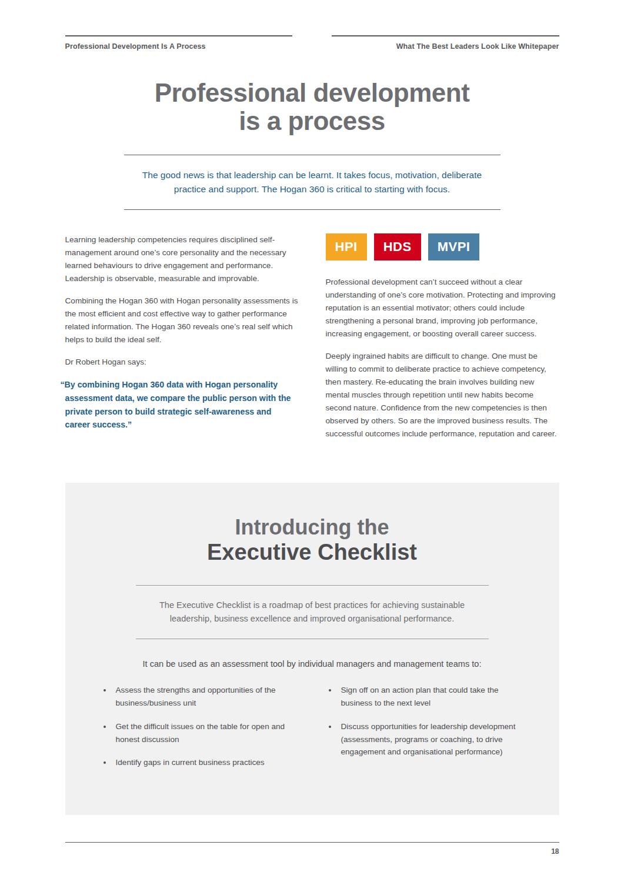Professional Development Is A Process
What The Best Leaders Look Like Whitepaper
Professional development
is a process
The good news is that leadership can be learnt. It takes focus, motivation, deliberate practice and support. The Hogan 360 is critical to starting with focus.
Learning leadership competencies requires disciplined self-management around one’s core personality and the necessary learned behaviours to drive engagement and performance. Leadership is observable, measurable and improvable.
Combining the Hogan 360 with Hogan personality assessments is the most efficient and cost effective way to gather performance related information. The Hogan 360 reveals one’s real self which helps to build the ideal self.
Dr Robert Hogan says:
“By combining Hogan 360 data with Hogan personality assessment data, we compare the public person with the private person to build strategic self-awareness and career success.”
HPI HDS MVPI
Professional development can’t succeed without a clear understanding of one’s core motivation. Protecting and improving reputation is an essential motivator; others could include strengthening a personal brand, improving job performance, increasing engagement, or boosting overall career success.
Deeply ingrained habits are difficult to change. One must be willing to commit to deliberate practice to achieve competency, then mastery. Re-educating the brain involves building new mental muscles through repetition until new habits become second nature. Confidence from the new competencies is then observed by others. So are the improved business results. The successful outcomes include performance, reputation and career.
Introducing theExecutive Checklist
The Executive Checklist is a roadmap of best practices for achieving sustainable leadership, business excellence and improved organisational performance.
It can be used as an assessment tool by individual managers and management teams to:
Assess the strengths and opportunities of the business/business unit
Get the difficult issues on the table for open and honest discussion
Identify gaps in current business practices
Sign off on an action plan that could take the business to the next level
Discuss opportunities for leadership development (assessments, programs or coaching, to drive engagement and organisational performance)
18